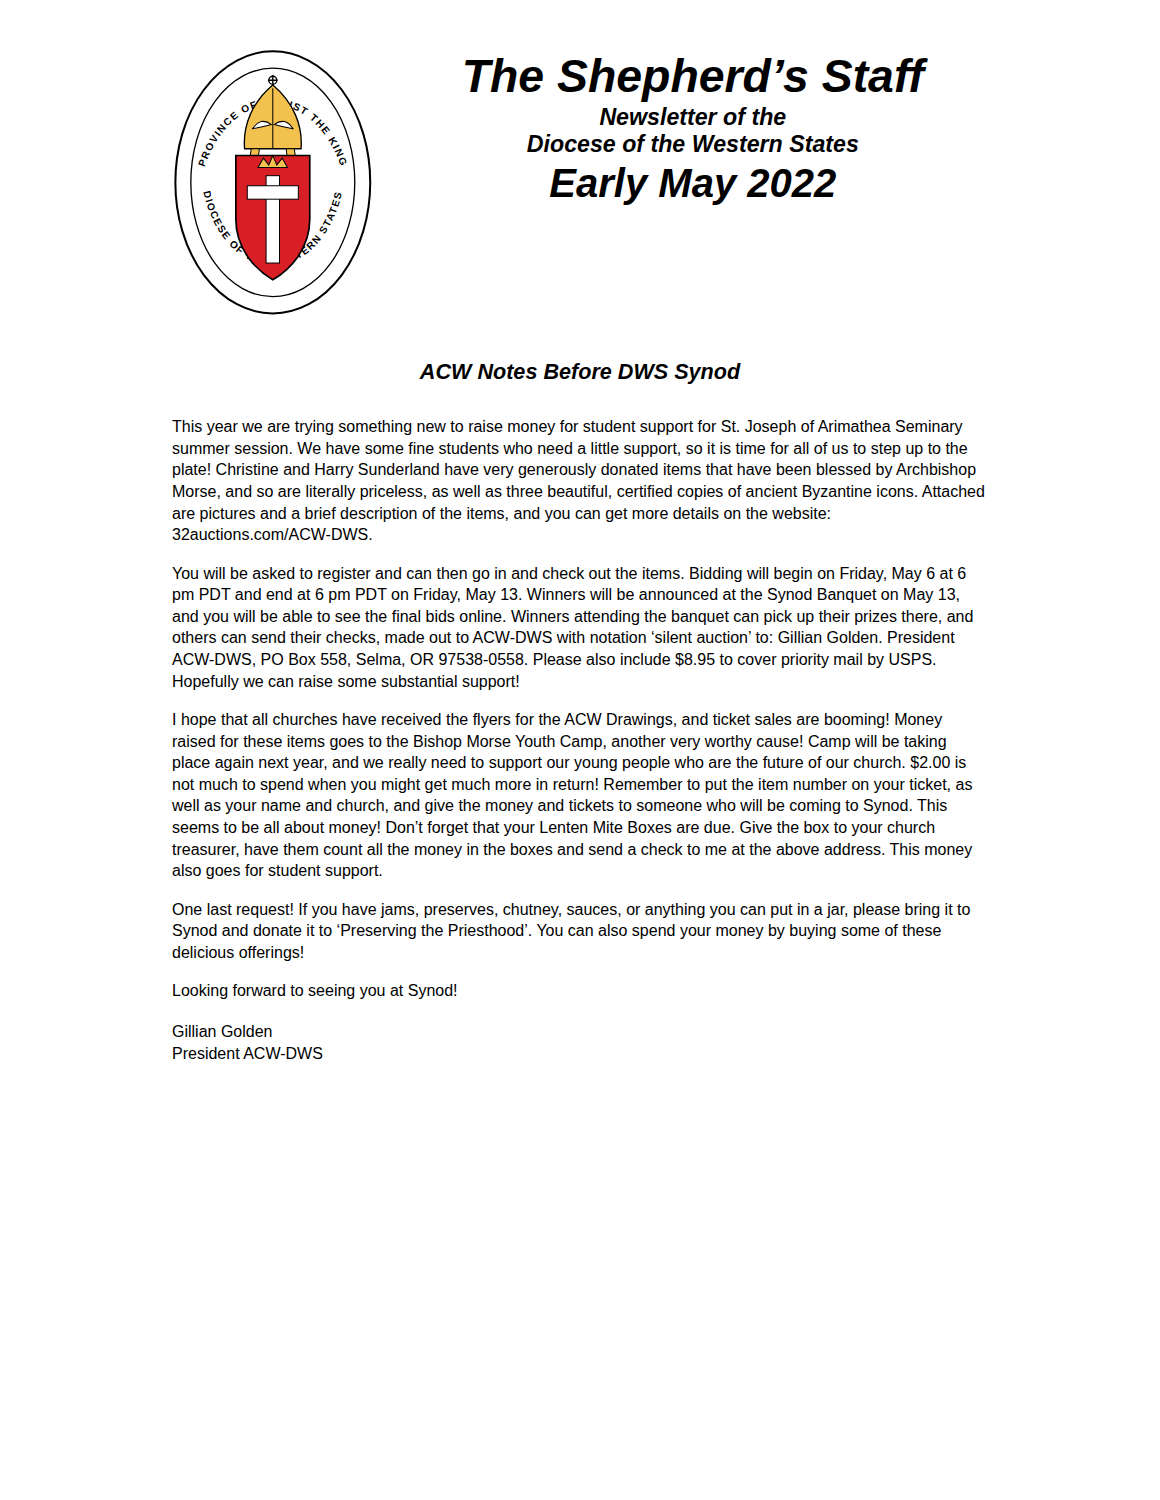Diocesan seal: mitre above a red shield bearing a white cross, encircled by the words Province of Christ the King and Diocese of the Western States PROVINCE OF CHRIST THE KING DIOCESE OF THE WESTERN STATES
The Shepherd’s Staff
Newsletter of the
Diocese of the Western States
Early May 2022
ACW Notes Before DWS Synod
This year we are trying something new to raise money for student support for St. Joseph of Arimathea Seminary summer session. We have some fine students who need a little support, so it is time for all of us to step up to the plate! Christine and Harry Sunderland have very generously donated items that have been blessed by Archbishop Morse, and so are literally priceless, as well as three beautiful, certified copies of ancient Byzantine icons. Attached are pictures and a brief description of the items, and you can get more details on the website: 32auctions.com/ACW-DWS.
You will be asked to register and can then go in and check out the items. Bidding will begin on Friday, May 6 at 6 pm PDT and end at 6 pm PDT on Friday, May 13. Winners will be announced at the Synod Banquet on May 13, and you will be able to see the final bids online. Winners attending the banquet can pick up their prizes there, and others can send their checks, made out to ACW-DWS with notation ‘silent auction’ to: Gillian Golden. President ACW-DWS, PO Box 558, Selma, OR 97538-0558. Please also include $8.95 to cover priority mail by USPS. Hopefully we can raise some substantial support!
I hope that all churches have received the flyers for the ACW Drawings, and ticket sales are booming! Money raised for these items goes to the Bishop Morse Youth Camp, another very worthy cause! Camp will be taking place again next year, and we really need to support our young people who are the future of our church. $2.00 is not much to spend when you might get much more in return! Remember to put the item number on your ticket, as well as your name and church, and give the money and tickets to someone who will be coming to Synod. This seems to be all about money! Don’t forget that your Lenten Mite Boxes are due. Give the box to your church treasurer, have them count all the money in the boxes and send a check to me at the above address. This money also goes for student support.
One last request! If you have jams, preserves, chutney, sauces, or anything you can put in a jar, please bring it to Synod and donate it to ‘Preserving the Priesthood’. You can also spend your money by buying some of these delicious offerings!
Looking forward to seeing you at Synod!
Gillian Golden
President ACW-DWS